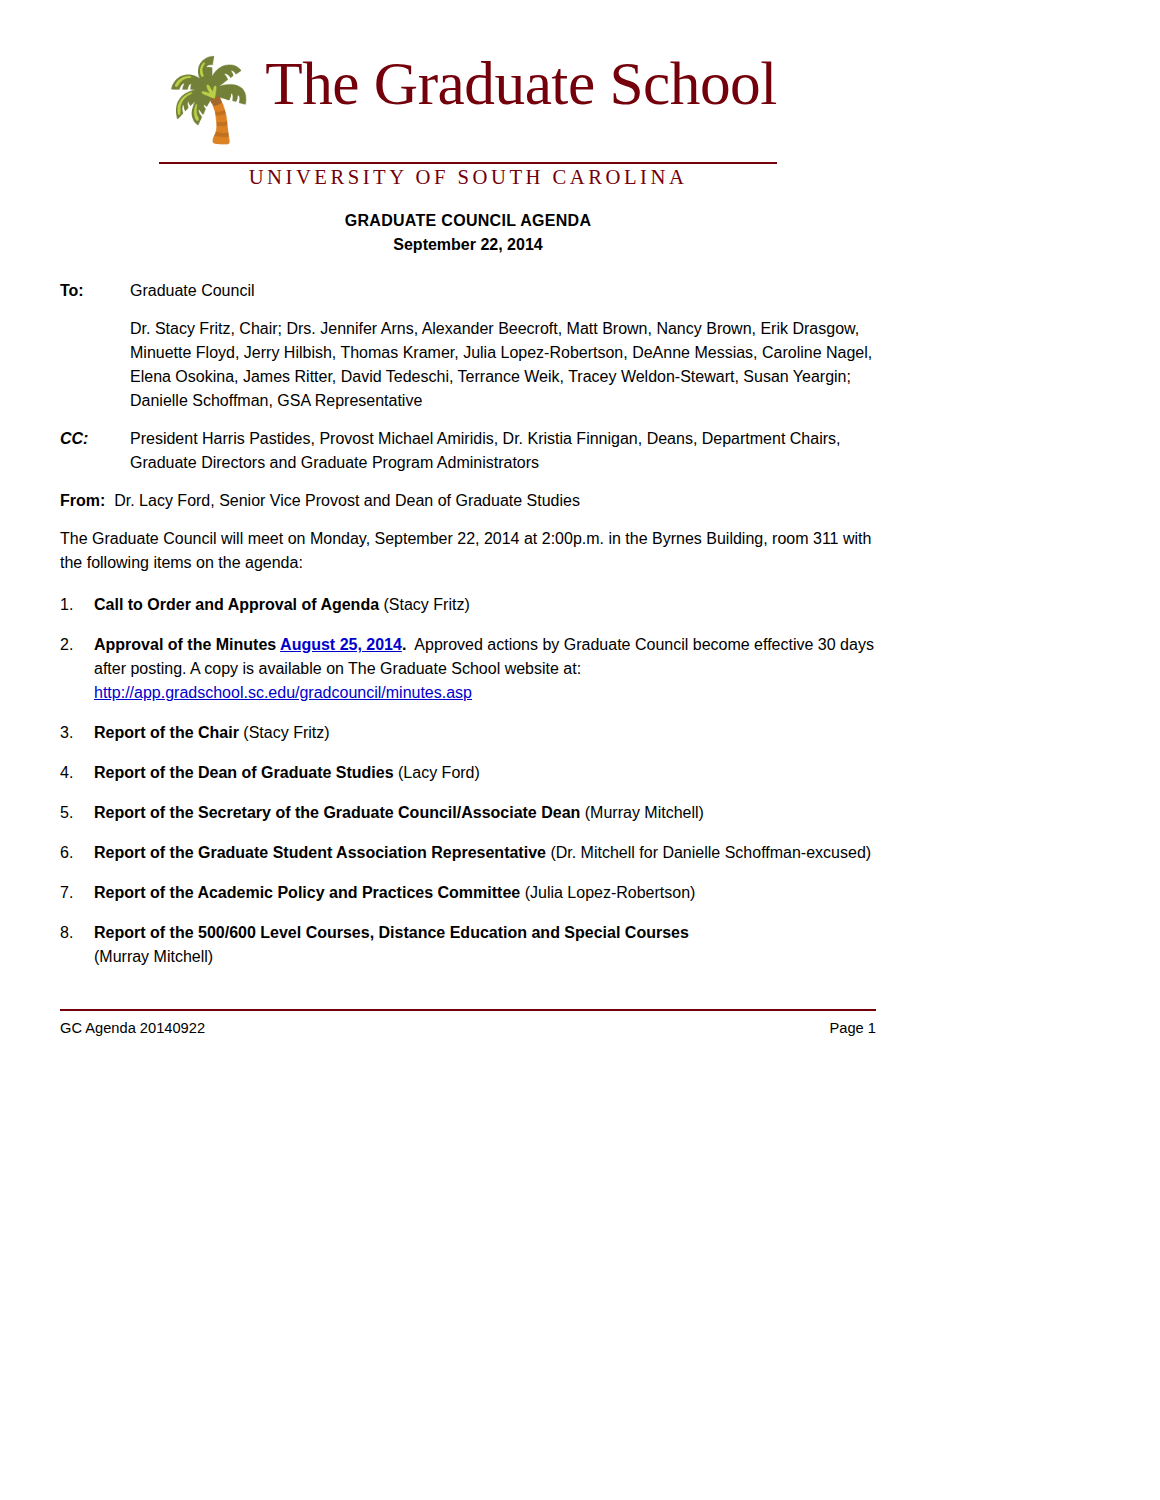🌴The Graduate School
UNIVERSITY OF SOUTH CAROLINA
GRADUATE COUNCIL AGENDA
September 22, 2014
To:
Graduate Council
Dr. Stacy Fritz, Chair; Drs. Jennifer Arns, Alexander Beecroft, Matt Brown, Nancy Brown, Erik Drasgow, Minuette Floyd, Jerry Hilbish, Thomas Kramer, Julia Lopez-Robertson, DeAnne Messias, Caroline Nagel, Elena Osokina, James Ritter, David Tedeschi, Terrance Weik, Tracey Weldon-Stewart, Susan Yeargin; Danielle Schoffman, GSA Representative
CC:
President Harris Pastides, Provost Michael Amiridis, Dr. Kristia Finnigan, Deans, Department Chairs, Graduate Directors and Graduate Program Administrators
From: Dr. Lacy Ford, Senior Vice Provost and Dean of Graduate Studies
The Graduate Council will meet on Monday, September 22, 2014 at 2:00p.m. in the Byrnes Building, room 311 with the following items on the agenda:
Call to Order and Approval of Agenda (Stacy Fritz)
Approval of the Minutes August 25, 2014. Approved actions by Graduate Council become effective 30 days after posting. A copy is available on The Graduate School website at: http://app.gradschool.sc.edu/gradcouncil/minutes.asp
Report of the Chair (Stacy Fritz)
Report of the Dean of Graduate Studies (Lacy Ford)
Report of the Secretary of the Graduate Council/Associate Dean (Murray Mitchell)
Report of the Graduate Student Association Representative (Dr. Mitchell for Danielle Schoffman-excused)
Report of the Academic Policy and Practices Committee (Julia Lopez-Robertson)
Report of the 500/600 Level Courses, Distance Education and Special Courses (Murray Mitchell)
GC Agenda 20140922
Page 1